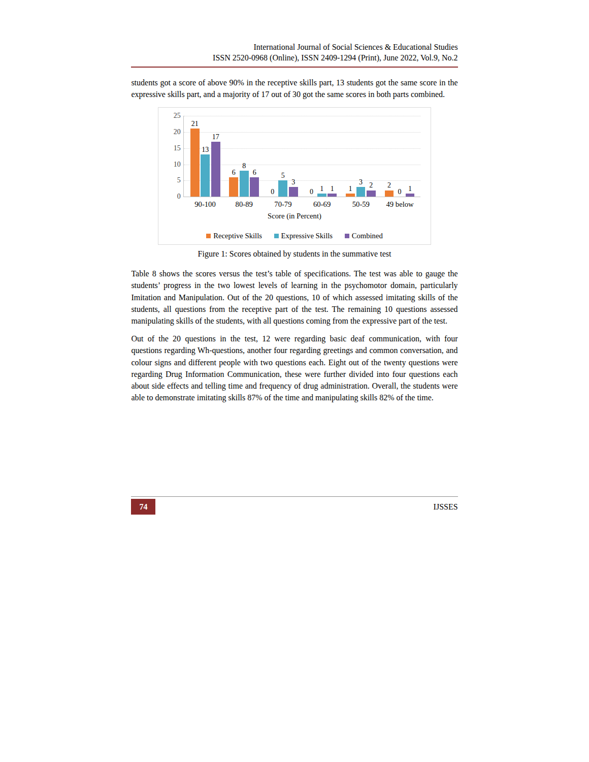International Journal of Social Sciences & Educational Studies
ISSN 2520-0968 (Online), ISSN 2409-1294 (Print), June 2022, Vol.9, No.2
students got a score of above 90% in the receptive skills part, 13 students got the same score in the expressive skills part, and a majority of 17 out of 30 got the same scores in both parts combined.
25
20
15
10
5
0
21
13
17
6
8
6
0
5
3
0
1
1
1
3
2
2
0
1
90-100
80-89
70-79
60-69
50-59
49 below
Score (in Percent)
Receptive Skills Expressive Skills Combined
Figure 1: Scores obtained by students in the summative test
Table 8 shows the scores versus the test’s table of specifications. The test was able to gauge the students’ progress in the two lowest levels of learning in the psychomotor domain, particularly Imitation and Manipulation. Out of the 20 questions, 10 of which assessed imitating skills of the students, all questions from the receptive part of the test. The remaining 10 questions assessed manipulating skills of the students, with all questions coming from the expressive part of the test.
Out of the 20 questions in the test, 12 were regarding basic deaf communication, with four questions regarding Wh-questions, another four regarding greetings and common conversation, and colour signs and different people with two questions each. Eight out of the twenty questions were regarding Drug Information Communication, these were further divided into four questions each about side effects and telling time and frequency of drug administration. Overall, the students were able to demonstrate imitating skills 87% of the time and manipulating skills 82% of the time.
74
IJSSES